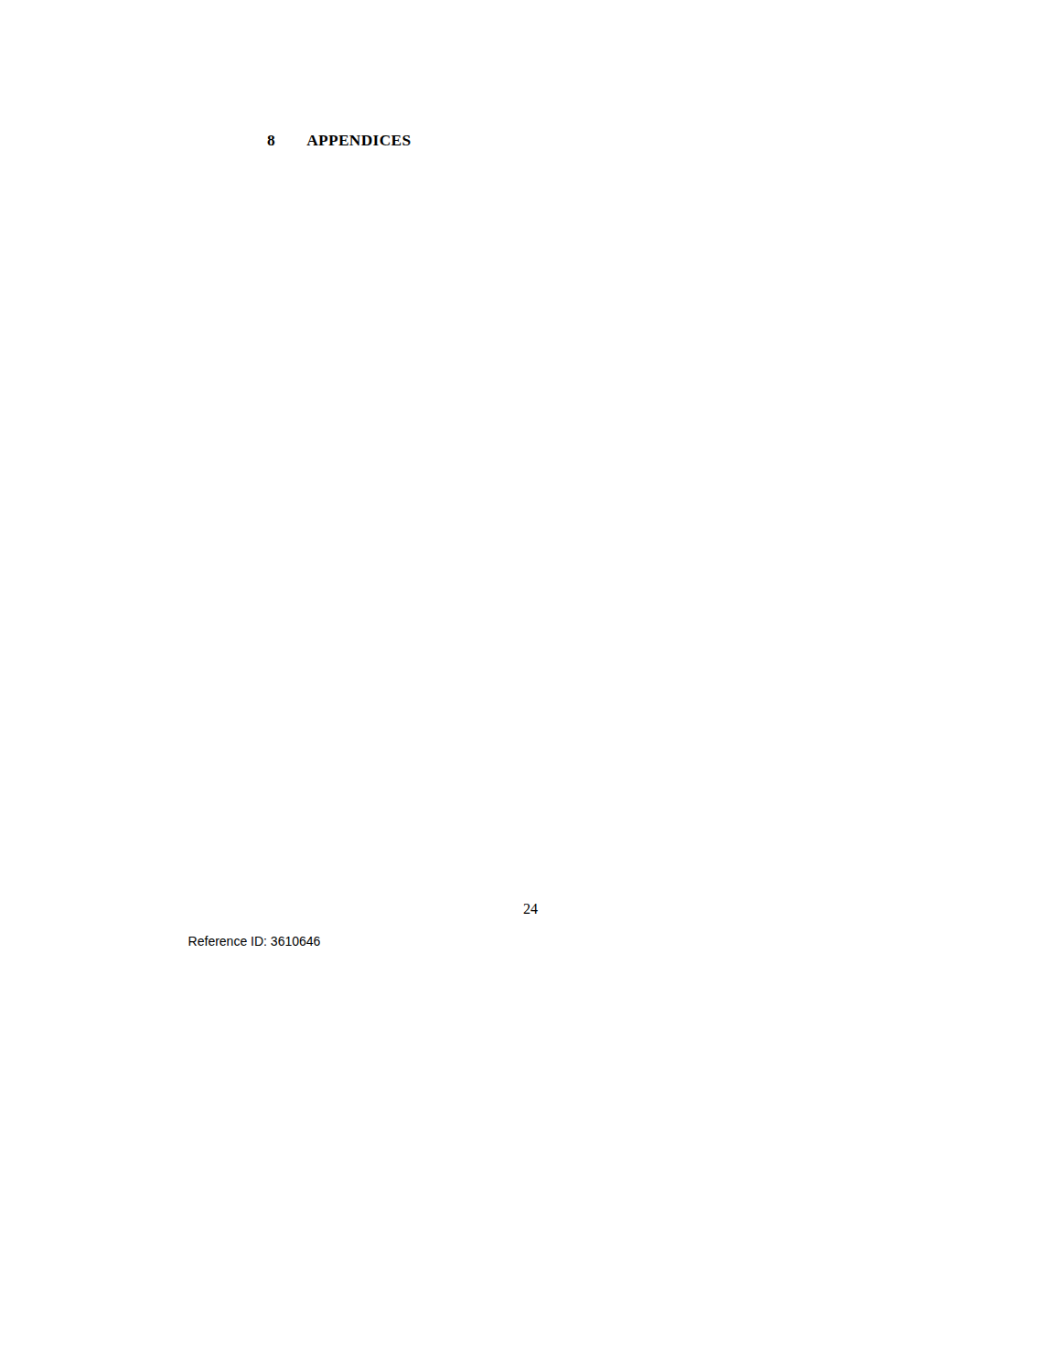8 APPENDICES
24
Reference ID: 3610646